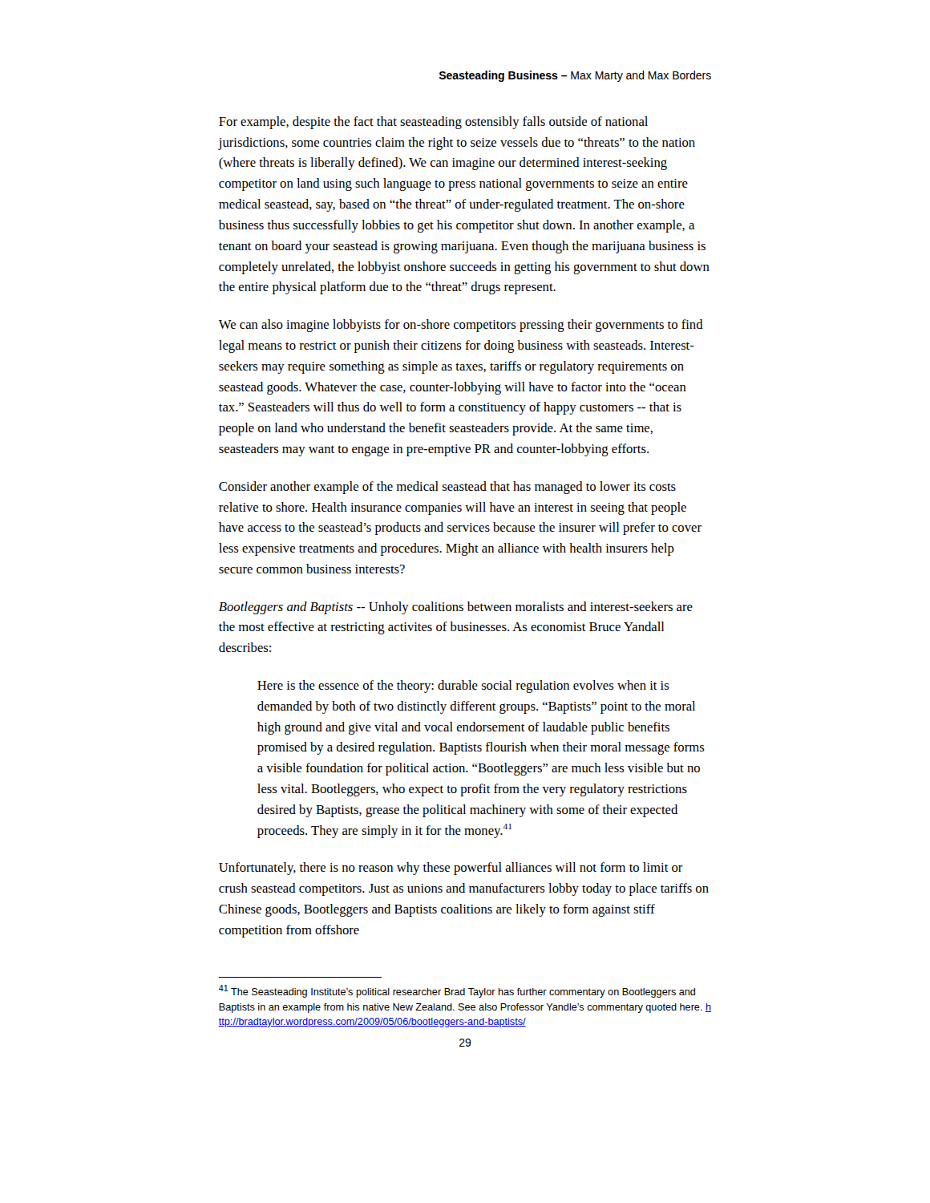Seasteading Business – Max Marty and Max Borders
For example, despite the fact that seasteading ostensibly falls outside of national jurisdictions, some countries claim the right to seize vessels due to “threats” to the nation (where threats is liberally defined). We can imagine our determined interest-seeking competitor on land using such language to press national governments to seize an entire medical seastead, say, based on “the threat” of under-regulated treatment. The on-shore business thus successfully lobbies to get his competitor shut down. In another example, a tenant on board your seastead is growing marijuana. Even though the marijuana business is completely unrelated, the lobbyist onshore succeeds in getting his government to shut down the entire physical platform due to the “threat” drugs represent.
We can also imagine lobbyists for on-shore competitors pressing their governments to find legal means to restrict or punish their citizens for doing business with seasteads. Interest-seekers may require something as simple as taxes, tariffs or regulatory requirements on seastead goods. Whatever the case, counter-lobbying will have to factor into the “ocean tax.” Seasteaders will thus do well to form a constituency of happy customers -- that is people on land who understand the benefit seasteaders provide. At the same time, seasteaders may want to engage in pre-emptive PR and counter-lobbying efforts.
Consider another example of the medical seastead that has managed to lower its costs relative to shore. Health insurance companies will have an interest in seeing that people have access to the seastead’s products and services because the insurer will prefer to cover less expensive treatments and procedures. Might an alliance with health insurers help secure common business interests?
Bootleggers and Baptists -- Unholy coalitions between moralists and interest-seekers are the most effective at restricting activites of businesses. As economist Bruce Yandall describes:
Here is the essence of the theory: durable social regulation evolves when it is demanded by both of two distinctly different groups. “Baptists” point to the moral high ground and give vital and vocal endorsement of laudable public benefits promised by a desired regulation. Baptists flourish when their moral message forms a visible foundation for political action. “Bootleggers” are much less visible but no less vital. Bootleggers, who expect to profit from the very regulatory restrictions desired by Baptists, grease the political machinery with some of their expected proceeds. They are simply in it for the money.41
Unfortunately, there is no reason why these powerful alliances will not form to limit or crush seastead competitors. Just as unions and manufacturers lobby today to place tariffs on Chinese goods, Bootleggers and Baptists coalitions are likely to form against stiff competition from offshore
41 The Seasteading Institute’s political researcher Brad Taylor has further commentary on Bootleggers and Baptists in an example from his native New Zealand. See also Professor Yandle’s commentary quoted here. http://bradtaylor.wordpress.com/2009/05/06/bootleggers-and-baptists/
29